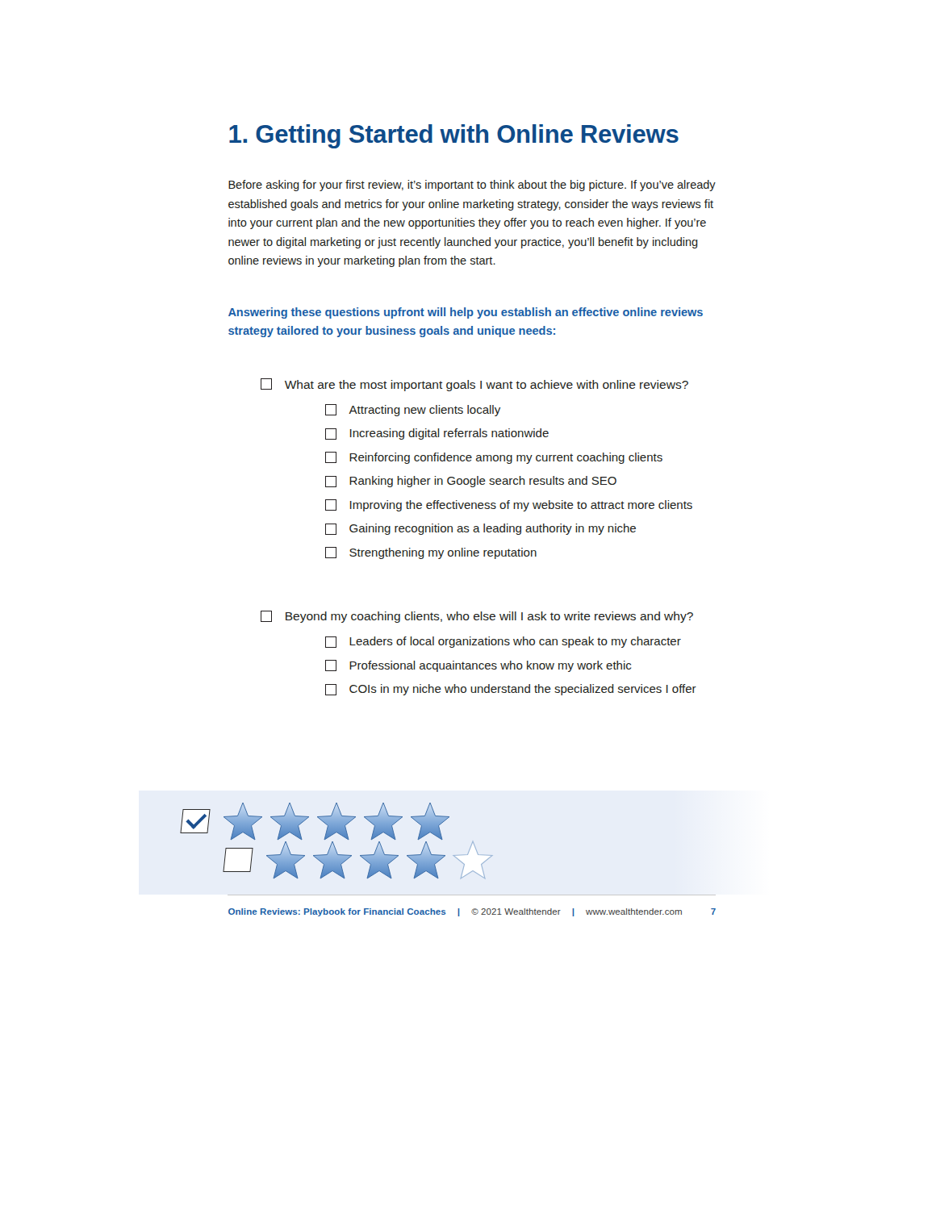1. Getting Started with Online Reviews
Before asking for your first review, it’s important to think about the big picture. If you’ve already established goals and metrics for your online marketing strategy, consider the ways reviews fit into your current plan and the new opportunities they offer you to reach even higher. If you’re newer to digital marketing or just recently launched your practice, you’ll benefit by including online reviews in your marketing plan from the start.
Answering these questions upfront will help you establish an effective online reviews strategy tailored to your business goals and unique needs:
What are the most important goals I want to achieve with online reviews?
Attracting new clients locally
Increasing digital referrals nationwide
Reinforcing confidence among my current coaching clients
Ranking higher in Google search results and SEO
Improving the effectiveness of my website to attract more clients
Gaining recognition as a leading authority in my niche
Strengthening my online reputation
Beyond my coaching clients, who else will I ask to write reviews and why?
Leaders of local organizations who can speak to my character
Professional acquaintances who know my work ethic
COIs in my niche who understand the specialized services I offer
Online Reviews: Playbook for Financial Coaches | © 2021 Wealthtender | www.wealthtender.com 7